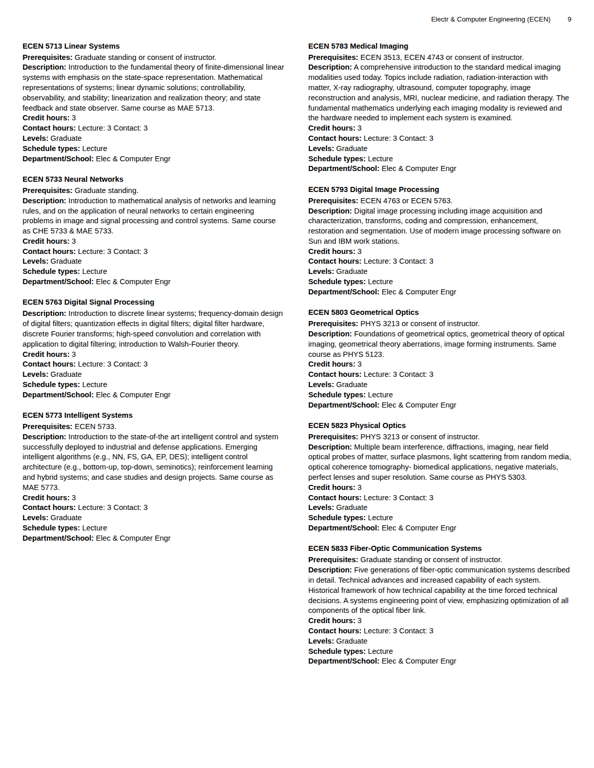Electr & Computer Engineering (ECEN)9
ECEN 5713 Linear Systems
Prerequisites: Graduate standing or consent of instructor.
Description: Introduction to the fundamental theory of finite-dimensional linear systems with emphasis on the state-space representation. Mathematical representations of systems; linear dynamic solutions; controllability, observability, and stability; linearization and realization theory; and state feedback and state observer. Same course as MAE 5713.
Credit hours: 3
Contact hours: Lecture: 3 Contact: 3
Levels: Graduate
Schedule types: Lecture
Department/School: Elec & Computer Engr
ECEN 5733 Neural Networks
Prerequisites: Graduate standing.
Description: Introduction to mathematical analysis of networks and learning rules, and on the application of neural networks to certain engineering problems in image and signal processing and control systems. Same course as CHE 5733 & MAE 5733.
Credit hours: 3
Contact hours: Lecture: 3 Contact: 3
Levels: Graduate
Schedule types: Lecture
Department/School: Elec & Computer Engr
ECEN 5763 Digital Signal Processing
Description: Introduction to discrete linear systems; frequency-domain design of digital filters; quantization effects in digital filters; digital filter hardware, discrete Fourier transforms; high-speed convolution and correlation with application to digital filtering; introduction to Walsh-Fourier theory.
Credit hours: 3
Contact hours: Lecture: 3 Contact: 3
Levels: Graduate
Schedule types: Lecture
Department/School: Elec & Computer Engr
ECEN 5773 Intelligent Systems
Prerequisites: ECEN 5733.
Description: Introduction to the state-of-the art intelligent control and system successfully deployed to industrial and defense applications. Emerging intelligent algorithms (e.g., NN, FS, GA, EP, DES); intelligent control architecture (e.g., bottom-up, top-down, seminotics); reinforcement learning and hybrid systems; and case studies and design projects. Same course as MAE 5773.
Credit hours: 3
Contact hours: Lecture: 3 Contact: 3
Levels: Graduate
Schedule types: Lecture
Department/School: Elec & Computer Engr
ECEN 5783 Medical Imaging
Prerequisites: ECEN 3513, ECEN 4743 or consent of instructor.
Description: A comprehensive introduction to the standard medical imaging modalities used today. Topics include radiation, radiation-interaction with matter, X-ray radiography, ultrasound, computer topography, image reconstruction and analysis, MRI, nuclear medicine, and radiation therapy. The fundamental mathematics underlying each imaging modality is reviewed and the hardware needed to implement each system is examined.
Credit hours: 3
Contact hours: Lecture: 3 Contact: 3
Levels: Graduate
Schedule types: Lecture
Department/School: Elec & Computer Engr
ECEN 5793 Digital Image Processing
Prerequisites: ECEN 4763 or ECEN 5763.
Description: Digital image processing including image acquisition and characterization, transforms, coding and compression, enhancement, restoration and segmentation. Use of modern image processing software on Sun and IBM work stations.
Credit hours: 3
Contact hours: Lecture: 3 Contact: 3
Levels: Graduate
Schedule types: Lecture
Department/School: Elec & Computer Engr
ECEN 5803 Geometrical Optics
Prerequisites: PHYS 3213 or consent of instructor.
Description: Foundations of geometrical optics, geometrical theory of optical imaging, geometrical theory aberrations, image forming instruments. Same course as PHYS 5123.
Credit hours: 3
Contact hours: Lecture: 3 Contact: 3
Levels: Graduate
Schedule types: Lecture
Department/School: Elec & Computer Engr
ECEN 5823 Physical Optics
Prerequisites: PHYS 3213 or consent of instructor.
Description: Multiple beam interference, diffractions, imaging, near field optical probes of matter, surface plasmons, light scattering from random media, optical coherence tomography- biomedical applications, negative materials, perfect lenses and super resolution. Same course as PHYS 5303.
Credit hours: 3
Contact hours: Lecture: 3 Contact: 3
Levels: Graduate
Schedule types: Lecture
Department/School: Elec & Computer Engr
ECEN 5833 Fiber-Optic Communication Systems
Prerequisites: Graduate standing or consent of instructor.
Description: Five generations of fiber-optic communication systems described in detail. Technical advances and increased capability of each system. Historical framework of how technical capability at the time forced technical decisions. A systems engineering point of view, emphasizing optimization of all components of the optical fiber link.
Credit hours: 3
Contact hours: Lecture: 3 Contact: 3
Levels: Graduate
Schedule types: Lecture
Department/School: Elec & Computer Engr